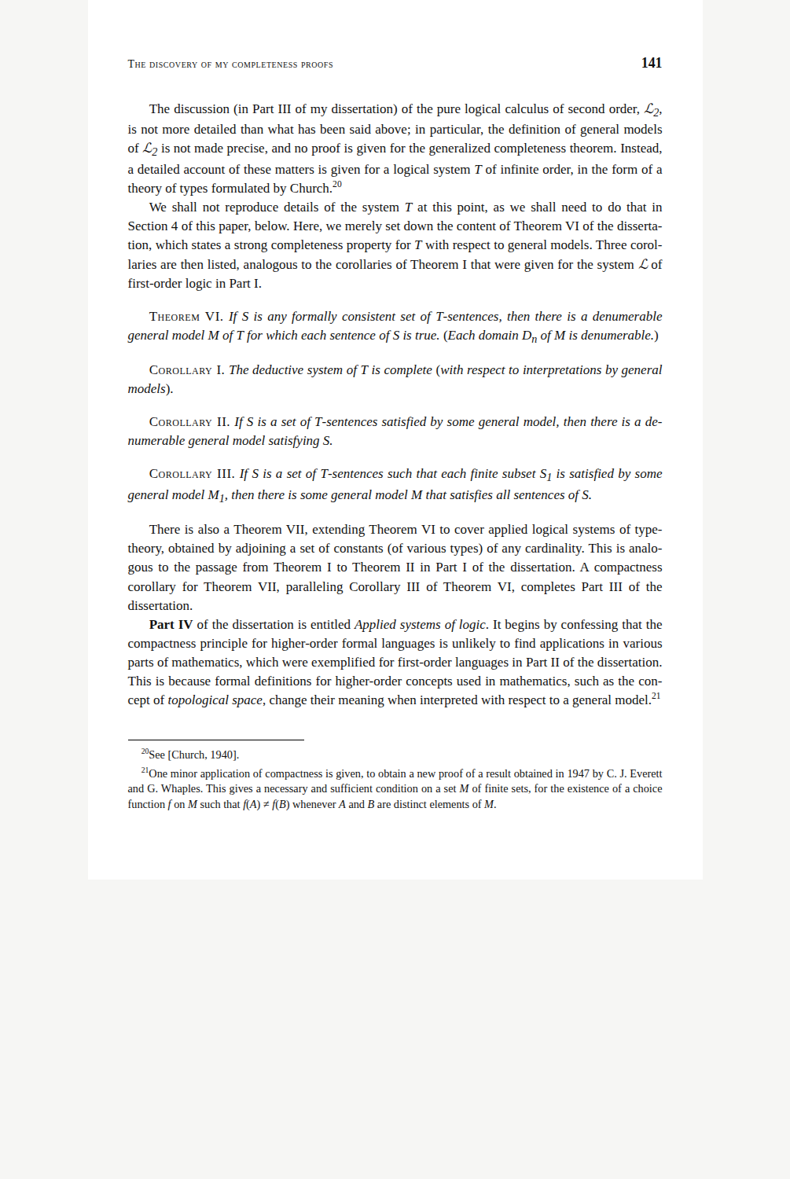The discovery of my completeness proofs 141
The discussion (in Part III of my dissertation) of the pure logical calculus of second order, ℒ2, is not more detailed than what has been said above; in particular, the definition of general models of ℒ2 is not made precise, and no proof is given for the generalized completeness theorem. Instead, a detailed account of these matters is given for a logical system T of infinite order, in the form of a theory of types formulated by Church.20
We shall not reproduce details of the system T at this point, as we shall need to do that in Section 4 of this paper, below. Here, we merely set down the content of Theorem VI of the dissertation, which states a strong completeness property for T with respect to general models. Three corollaries are then listed, analogous to the corollaries of Theorem I that were given for the system ℒ of first-order logic in Part I.
Theorem VI. If S is any formally consistent set of T-sentences, then there is a denumerable general model M of T for which each sentence of S is true. (Each domain Dn of M is denumerable.)
Corollary I. The deductive system of T is complete (with respect to interpretations by general models).
Corollary II. If S is a set of T-sentences satisfied by some general model, then there is a denumerable general model satisfying S.
Corollary III. If S is a set of T-sentences such that each finite subset S1 is satisfied by some general model M1, then there is some general model M that satisfies all sentences of S.
There is also a Theorem VII, extending Theorem VI to cover applied logical systems of type-theory, obtained by adjoining a set of constants (of various types) of any cardinality. This is analogous to the passage from Theorem I to Theorem II in Part I of the dissertation. A compactness corollary for Theorem VII, paralleling Corollary III of Theorem VI, completes Part III of the dissertation.
Part IV of the dissertation is entitled Applied systems of logic. It begins by confessing that the compactness principle for higher-order formal languages is unlikely to find applications in various parts of mathematics, which were exemplified for first-order languages in Part II of the dissertation. This is because formal definitions for higher-order concepts used in mathematics, such as the concept of topological space, change their meaning when interpreted with respect to a general model.21
20See [Church, 1940].
21One minor application of compactness is given, to obtain a new proof of a result obtained in 1947 by C. J. Everett and G. Whaples. This gives a necessary and sufficient condition on a set M of finite sets, for the existence of a choice function f on M such that f(A) ≠ f(B) whenever A and B are distinct elements of M.